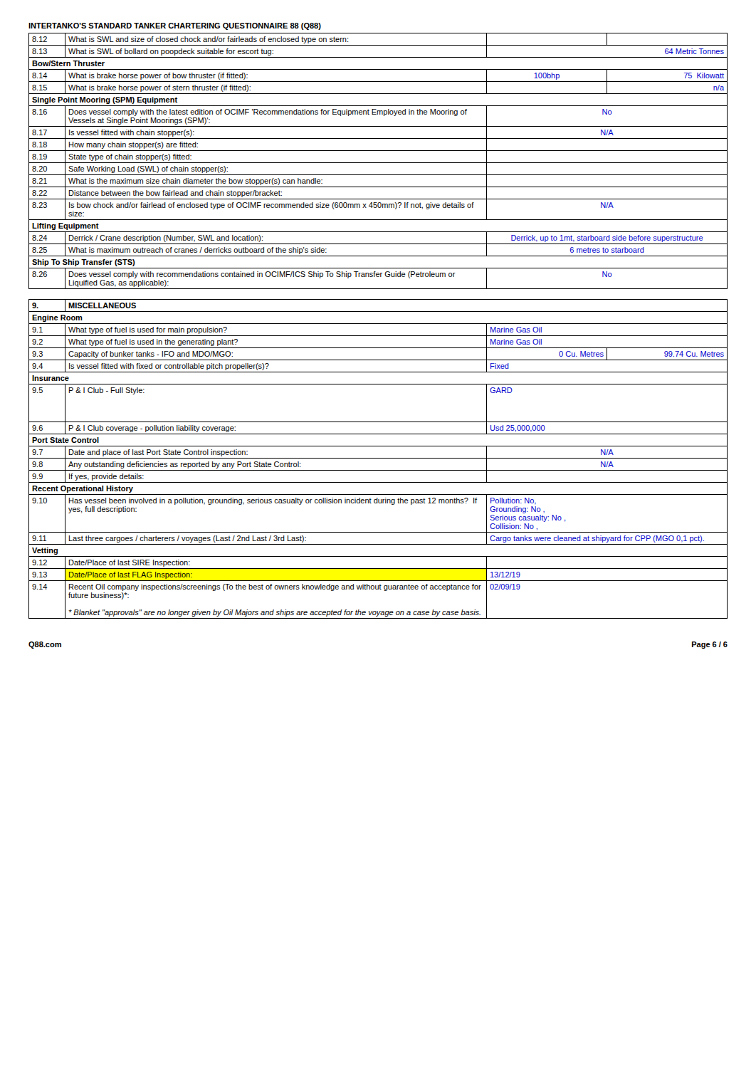INTERTANKO'S STANDARD TANKER CHARTERING QUESTIONNAIRE 88 (Q88)
| 8.12 | What is SWL and size of closed chock and/or fairleads of enclosed type on stern: | | |
| 8.13 | What is SWL of bollard on poopdeck suitable for escort tug: | 64 Metric Tonnes |
| Bow/Stern Thruster |
| 8.14 | What is brake horse power of bow thruster (if fitted): | 100bhp | 75 Kilowatt |
| 8.15 | What is brake horse power of stern thruster (if fitted): | | n/a |
| Single Point Mooring (SPM) Equipment |
| 8.16 | Does vessel comply with the latest edition of OCIMF 'Recommendations for Equipment Employed in the Mooring of Vessels at Single Point Moorings (SPM)': | No |
| 8.17 | Is vessel fitted with chain stopper(s): | N/A |
| 8.18 | How many chain stopper(s) are fitted: | |
| 8.19 | State type of chain stopper(s) fitted: | |
| 8.20 | Safe Working Load (SWL) of chain stopper(s): | |
| 8.21 | What is the maximum size chain diameter the bow stopper(s) can handle: | |
| 8.22 | Distance between the bow fairlead and chain stopper/bracket: | |
| 8.23 | Is bow chock and/or fairlead of enclosed type of OCIMF recommended size (600mm x 450mm)? If not, give details of size: | N/A |
| Lifting Equipment |
| 8.24 | Derrick / Crane description (Number, SWL and location): | Derrick, up to 1mt, starboard side before superstructure |
| 8.25 | What is maximum outreach of cranes / derricks outboard of the ship's side: | 6 metres to starboard |
| Ship To Ship Transfer (STS) |
| 8.26 | Does vessel comply with recommendations contained in OCIMF/ICS Ship To Ship Transfer Guide (Petroleum or Liquified Gas, as applicable): | No |
| 9. | MISCELLANEOUS |
| Engine Room |
| 9.1 | What type of fuel is used for main propulsion? | Marine Gas Oil |
| 9.2 | What type of fuel is used in the generating plant? | Marine Gas Oil |
| 9.3 | Capacity of bunker tanks - IFO and MDO/MGO: | 0 Cu. Metres | 99.74 Cu. Metres |
| 9.4 | Is vessel fitted with fixed or controllable pitch propeller(s)? | Fixed |
| Insurance |
| 9.5 | P & I Club - Full Style: | GARD |
| 9.6 | P & I Club coverage - pollution liability coverage: | Usd 25,000,000 |
| Port State Control |
| 9.7 | Date and place of last Port State Control inspection: | N/A |
| 9.8 | Any outstanding deficiencies as reported by any Port State Control: | N/A |
| 9.9 | If yes, provide details: | |
| Recent Operational History |
| 9.10 | Has vessel been involved in a pollution, grounding, serious casualty or collision incident during the past 12 months? If yes, full description: | Pollution: No, Grounding: No , Serious casualty: No , Collision: No , |
| 9.11 | Last three cargoes / charterers / voyages (Last / 2nd Last / 3rd Last): | Cargo tanks were cleaned at shipyard for CPP (MGO 0,1 pct). |
| Vetting |
| 9.12 | Date/Place of last SIRE Inspection: | |
| 9.13 | Date/Place of last FLAG Inspection: | 13/12/19 |
| 9.14 | Recent Oil company inspections/screenings (To the best of owners knowledge and without guarantee of acceptance for future business)*: * Blanket "approvals" are no longer given by Oil Majors and ships are accepted for the voyage on a case by case basis. | 02/09/19 |
Q88.com Page 6 / 6